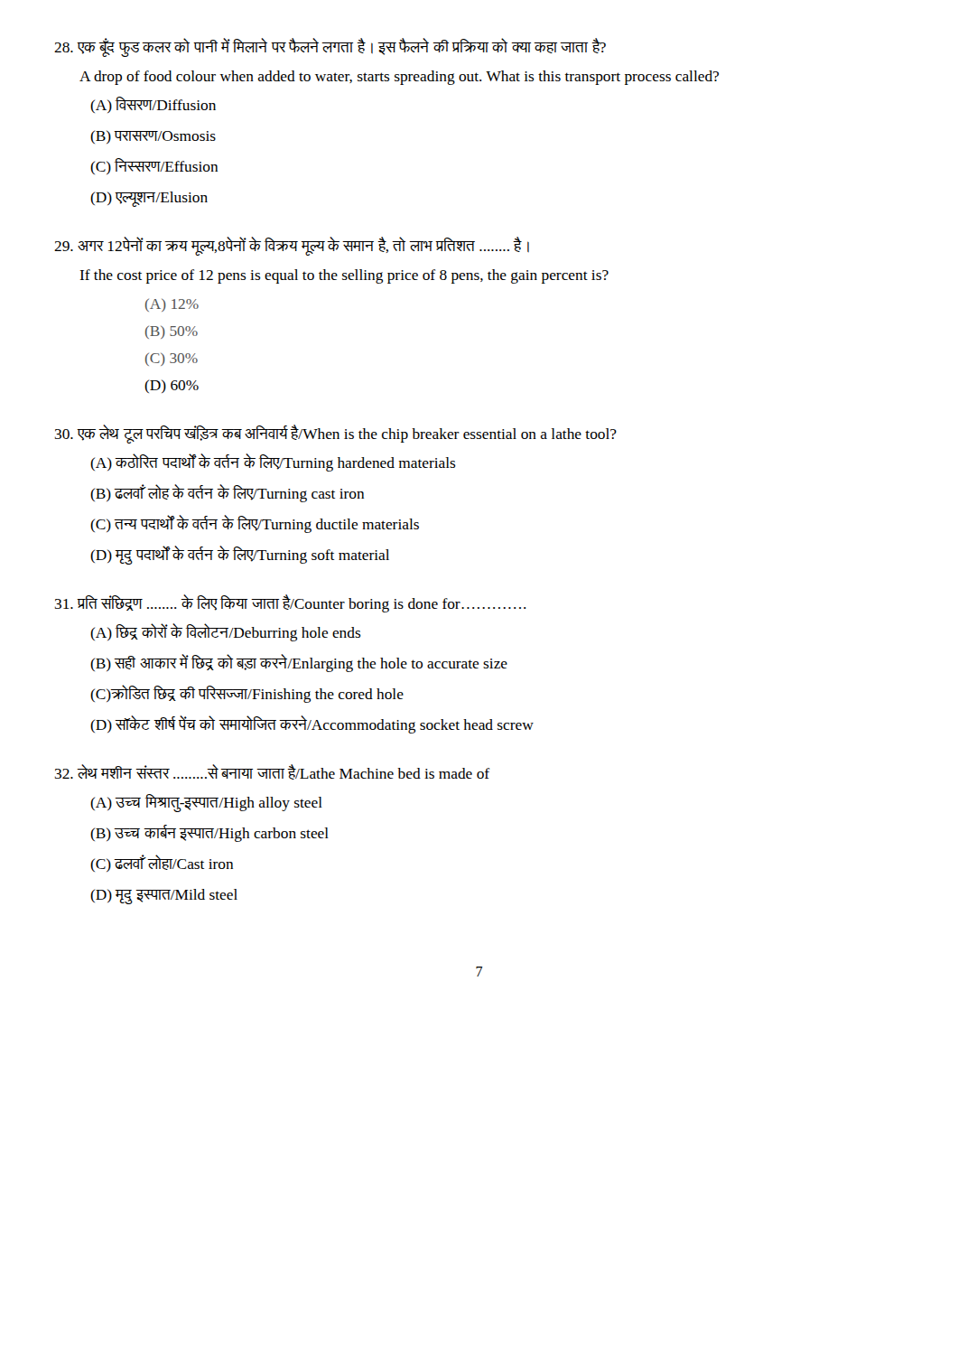28. एक बूँद फुड कलर को पानी में मिलाने पर फैलने लगता है। इस फैलने की प्रक्रिया को क्या कहा जाता है?
A drop of food colour when added to water, starts spreading out. What is this transport process called?
(A) विसरण/Diffusion
(B) परासरण/Osmosis
(C) निस्सरण/Effusion
(D) एल्यूशन/Elusion
29. अगर 12पेनों का क्रय मूल्य,8पेनों के विक्रय मूल्य के समान है, तो लाभ प्रतिशत ........ है।
If the cost price of 12 pens is equal to the selling price of 8 pens, the gain percent is?
(A) 12%
(B) 50%
(C) 30%
(D) 60%
30. एक लेथ टूल परचिप खंड़ित्र कब अनिवार्य है/When is the chip breaker essential on a lathe tool?
(A) कठोरित पदार्थों के वर्तन के लिए/Turning hardened materials
(B) ढलवाँ लोह के वर्तन के लिए/Turning cast iron
(C) तन्य पदार्थों के वर्तन के लिए/Turning ductile materials
(D) मृदु पदार्थों के वर्तन के लिए/Turning soft material
31. प्रति संछिद्रण ........ के लिए किया जाता है/Counter boring is done for………….
(A) छिद्र कोरों के विलोटन/Deburring hole ends
(B) सही आकार में छिद्र को बड़ा करने/Enlarging the hole to accurate size
(C)क्रोडित छिद्र की परिसज्जा/Finishing the cored hole
(D) सॉकेट शीर्ष पेंच को समायोजित करने/Accommodating socket head screw
32. लेथ मशीन संस्तर .........से बनाया जाता है/Lathe Machine bed is made of
(A) उच्च मिश्रातु-इस्पात/High alloy steel
(B) उच्च कार्बन इस्पात/High carbon steel
(C) ढलवाँ लोहा/Cast iron
(D) मृदु इस्पात/Mild steel
7